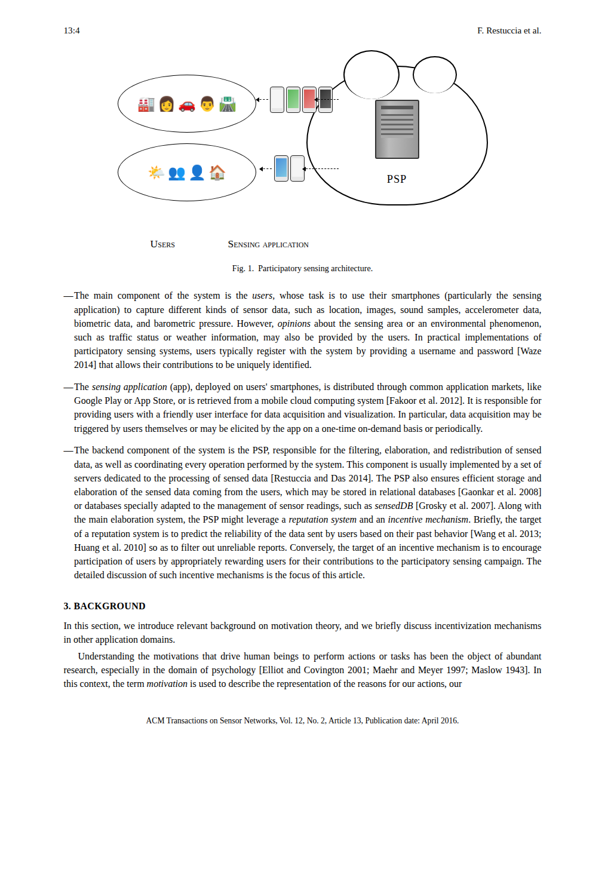13:4 F. Restuccia et al.
PSP
🏭👩🚗👨🛣️
🌤️👥👤🏠
Users Sensing application
Fig. 1. Participatory sensing architecture.
The main component of the system is the users, whose task is to use their smartphones (particularly the sensing application) to capture different kinds of sensor data, such as location, images, sound samples, accelerometer data, biometric data, and barometric pressure. However, opinions about the sensing area or an environmental phenomenon, such as traffic status or weather information, may also be provided by the users. In practical implementations of participatory sensing systems, users typically register with the system by providing a username and password [Waze 2014] that allows their contributions to be uniquely identified.
The sensing application (app), deployed on users' smartphones, is distributed through common application markets, like Google Play or App Store, or is retrieved from a mobile cloud computing system [Fakoor et al. 2012]. It is responsible for providing users with a friendly user interface for data acquisition and visualization. In particular, data acquisition may be triggered by users themselves or may be elicited by the app on a one-time on-demand basis or periodically.
The backend component of the system is the PSP, responsible for the filtering, elaboration, and redistribution of sensed data, as well as coordinating every operation performed by the system. This component is usually implemented by a set of servers dedicated to the processing of sensed data [Restuccia and Das 2014]. The PSP also ensures efficient storage and elaboration of the sensed data coming from the users, which may be stored in relational databases [Gaonkar et al. 2008] or databases specially adapted to the management of sensor readings, such as sensedDB [Grosky et al. 2007]. Along with the main elaboration system, the PSP might leverage a reputation system and an incentive mechanism. Briefly, the target of a reputation system is to predict the reliability of the data sent by users based on their past behavior [Wang et al. 2013; Huang et al. 2010] so as to filter out unreliable reports. Conversely, the target of an incentive mechanism is to encourage participation of users by appropriately rewarding users for their contributions to the participatory sensing campaign. The detailed discussion of such incentive mechanisms is the focus of this article.
3. Background
In this section, we introduce relevant background on motivation theory, and we briefly discuss incentivization mechanisms in other application domains.
Understanding the motivations that drive human beings to perform actions or tasks has been the object of abundant research, especially in the domain of psychology [Elliot and Covington 2001; Maehr and Meyer 1997; Maslow 1943]. In this context, the term motivation is used to describe the representation of the reasons for our actions, our
ACM Transactions on Sensor Networks, Vol. 12, No. 2, Article 13, Publication date: April 2016.